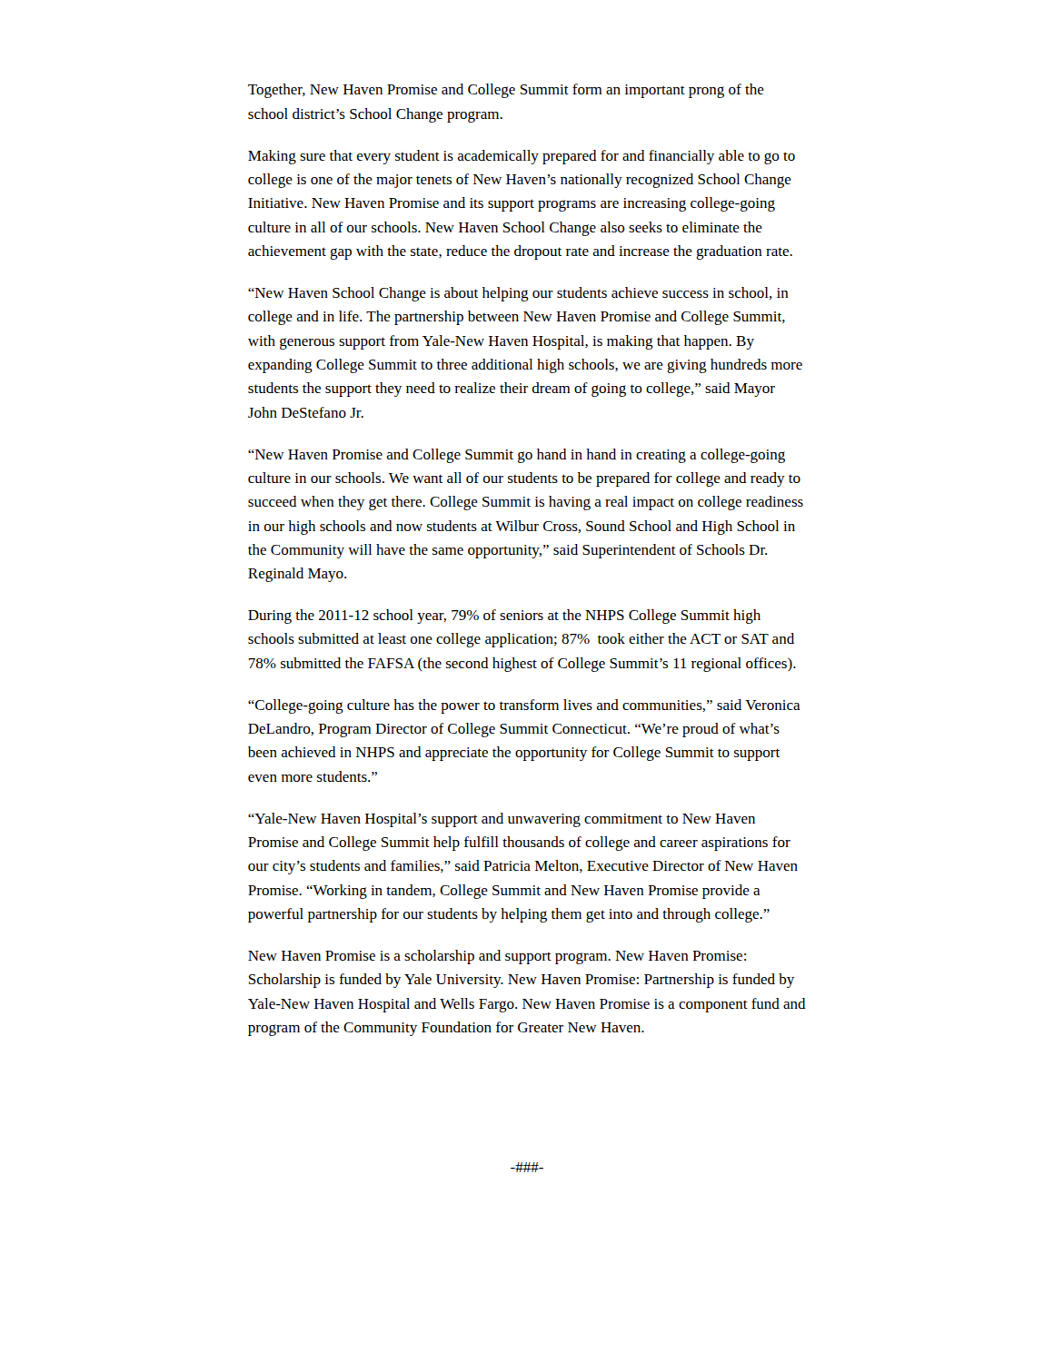Together, New Haven Promise and College Summit form an important prong of the school district’s School Change program.
Making sure that every student is academically prepared for and financially able to go to college is one of the major tenets of New Haven’s nationally recognized School Change Initiative. New Haven Promise and its support programs are increasing college-going culture in all of our schools. New Haven School Change also seeks to eliminate the achievement gap with the state, reduce the dropout rate and increase the graduation rate.
“New Haven School Change is about helping our students achieve success in school, in college and in life. The partnership between New Haven Promise and College Summit, with generous support from Yale-New Haven Hospital, is making that happen. By expanding College Summit to three additional high schools, we are giving hundreds more students the support they need to realize their dream of going to college,” said Mayor John DeStefano Jr.
“New Haven Promise and College Summit go hand in hand in creating a college-going culture in our schools. We want all of our students to be prepared for college and ready to succeed when they get there. College Summit is having a real impact on college readiness in our high schools and now students at Wilbur Cross, Sound School and High School in the Community will have the same opportunity,” said Superintendent of Schools Dr. Reginald Mayo.
During the 2011-12 school year, 79% of seniors at the NHPS College Summit high schools submitted at least one college application; 87% took either the ACT or SAT and 78% submitted the FAFSA (the second highest of College Summit’s 11 regional offices).
“College-going culture has the power to transform lives and communities,” said Veronica DeLandro, Program Director of College Summit Connecticut. “We’re proud of what’s been achieved in NHPS and appreciate the opportunity for College Summit to support even more students.”
“Yale-New Haven Hospital’s support and unwavering commitment to New Haven Promise and College Summit help fulfill thousands of college and career aspirations for our city’s students and families,” said Patricia Melton, Executive Director of New Haven Promise. “Working in tandem, College Summit and New Haven Promise provide a powerful partnership for our students by helping them get into and through college.”
New Haven Promise is a scholarship and support program. New Haven Promise: Scholarship is funded by Yale University. New Haven Promise: Partnership is funded by Yale-New Haven Hospital and Wells Fargo. New Haven Promise is a component fund and program of the Community Foundation for Greater New Haven.
-###-